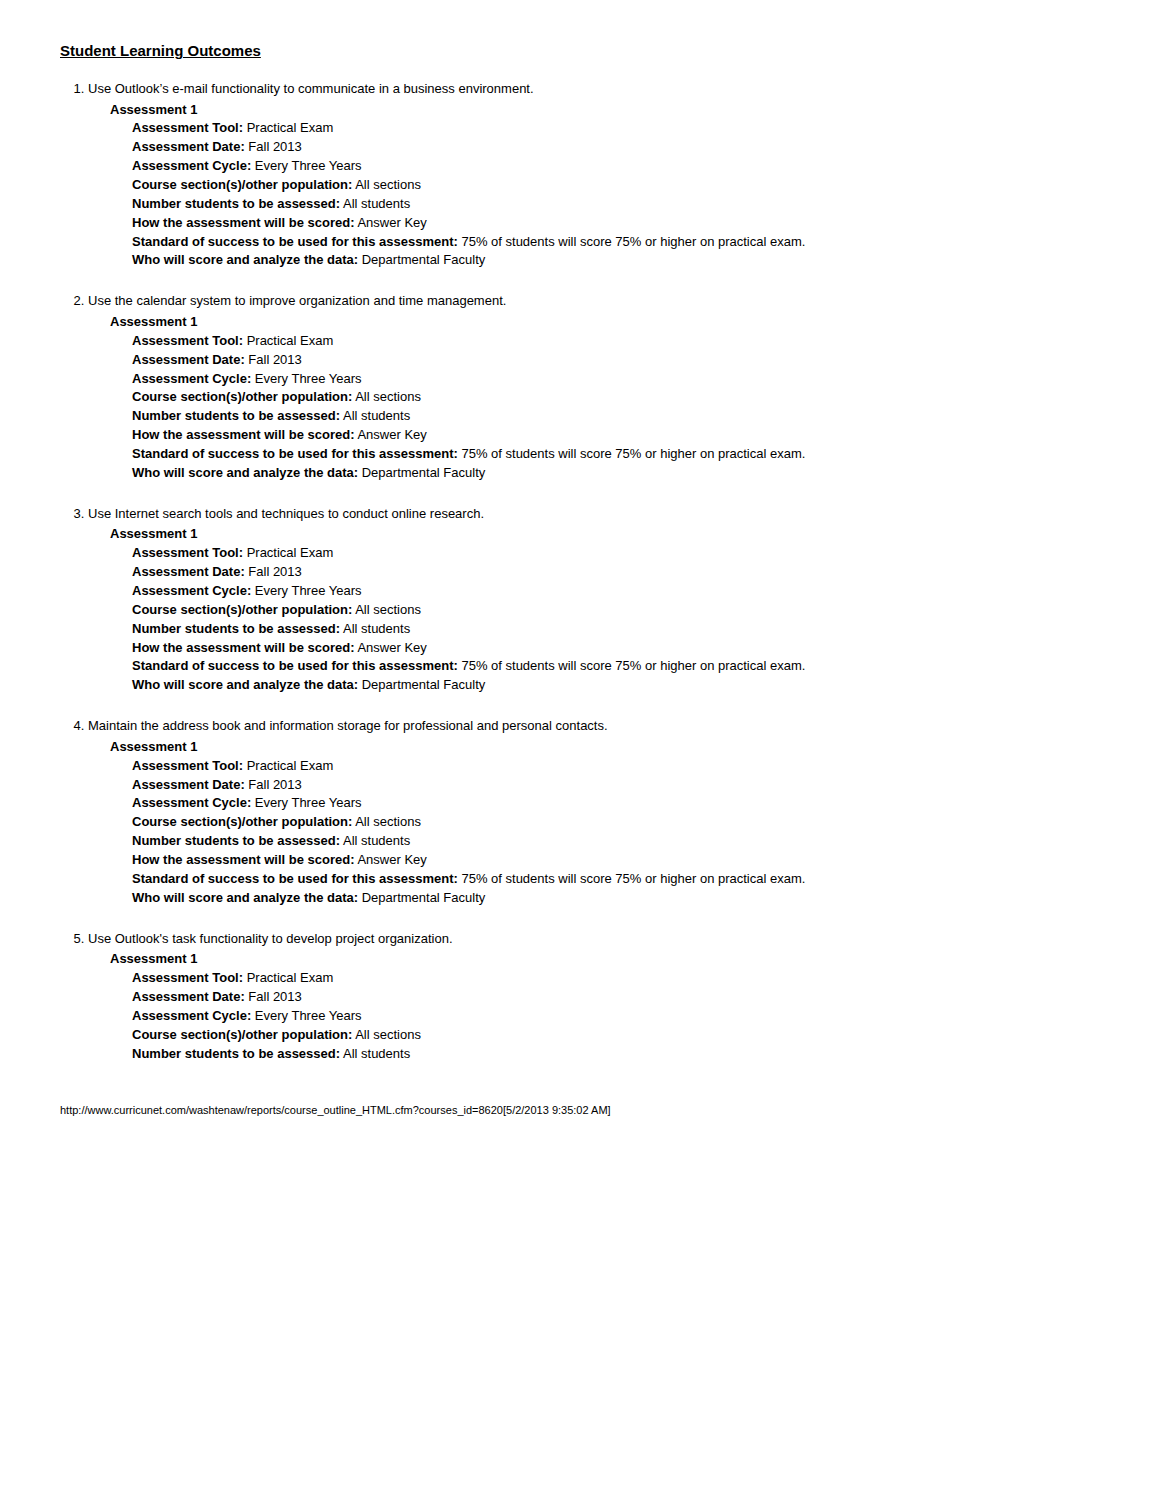Student Learning Outcomes
Use Outlook’s e-mail functionality to communicate in a business environment.
Assessment 1
Assessment Tool: Practical Exam
Assessment Date: Fall 2013
Assessment Cycle: Every Three Years
Course section(s)/other population: All sections
Number students to be assessed: All students
How the assessment will be scored: Answer Key
Standard of success to be used for this assessment: 75% of students will score 75% or higher on practical exam.
Who will score and analyze the data: Departmental Faculty
Use the calendar system to improve organization and time management.
Assessment 1
Assessment Tool: Practical Exam
Assessment Date: Fall 2013
Assessment Cycle: Every Three Years
Course section(s)/other population: All sections
Number students to be assessed: All students
How the assessment will be scored: Answer Key
Standard of success to be used for this assessment: 75% of students will score 75% or higher on practical exam.
Who will score and analyze the data: Departmental Faculty
Use Internet search tools and techniques to conduct online research.
Assessment 1
Assessment Tool: Practical Exam
Assessment Date: Fall 2013
Assessment Cycle: Every Three Years
Course section(s)/other population: All sections
Number students to be assessed: All students
How the assessment will be scored: Answer Key
Standard of success to be used for this assessment: 75% of students will score 75% or higher on practical exam.
Who will score and analyze the data: Departmental Faculty
Maintain the address book and information storage for professional and personal contacts.
Assessment 1
Assessment Tool: Practical Exam
Assessment Date: Fall 2013
Assessment Cycle: Every Three Years
Course section(s)/other population: All sections
Number students to be assessed: All students
How the assessment will be scored: Answer Key
Standard of success to be used for this assessment: 75% of students will score 75% or higher on practical exam.
Who will score and analyze the data: Departmental Faculty
Use Outlook's task functionality to develop project organization.
Assessment 1
Assessment Tool: Practical Exam
Assessment Date: Fall 2013
Assessment Cycle: Every Three Years
Course section(s)/other population: All sections
Number students to be assessed: All students
http://www.curricunet.com/washtenaw/reports/course_outline_HTML.cfm?courses_id=8620[5/2/2013 9:35:02 AM]